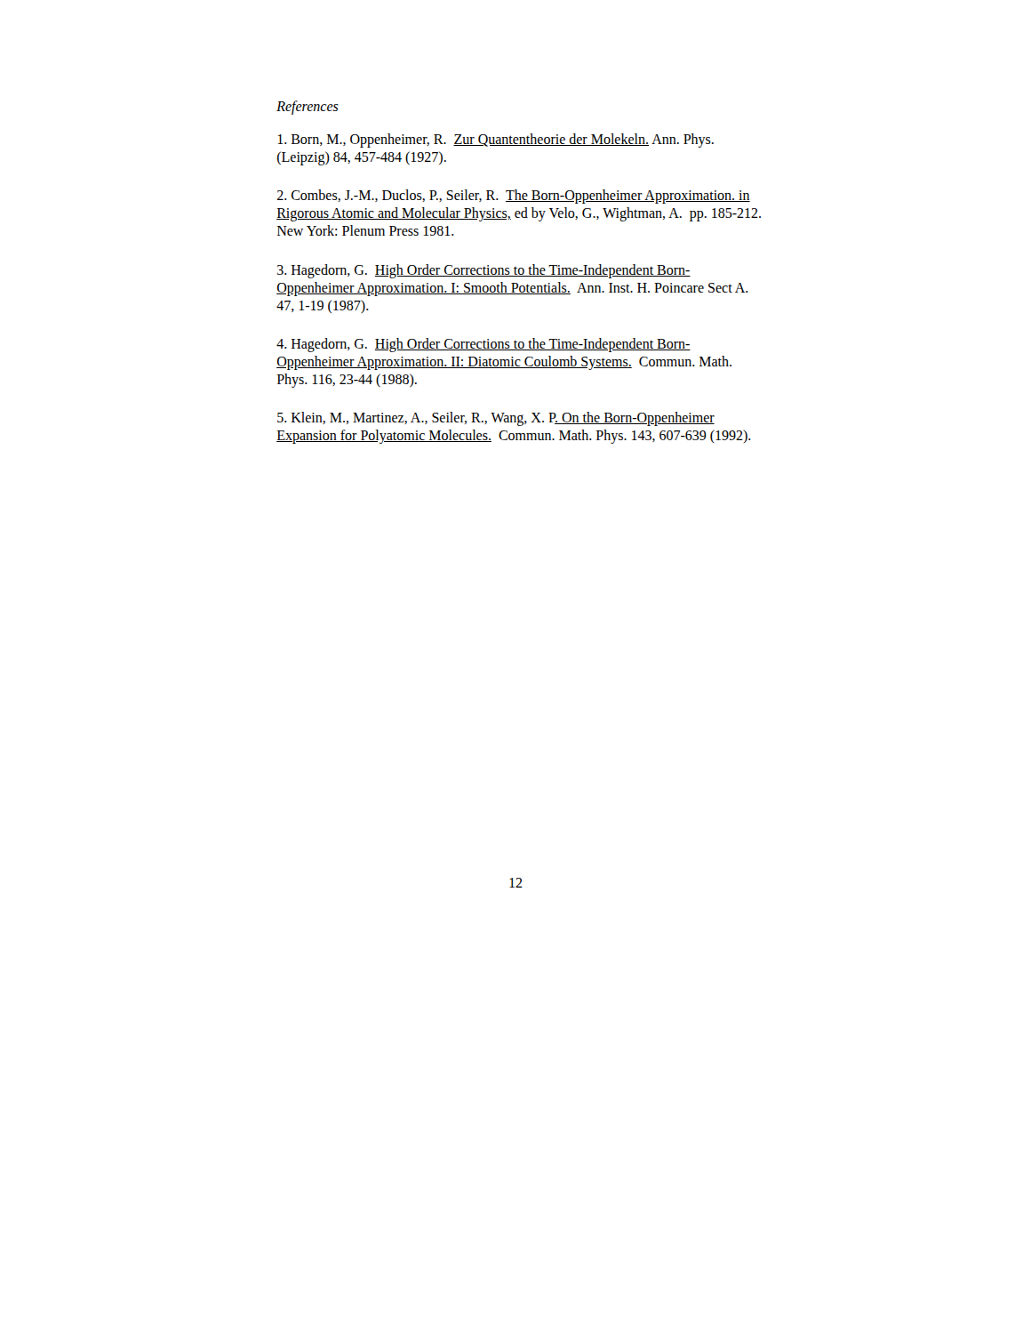References
1. Born, M., Oppenheimer, R. Zur Quantentheorie der Molekeln. Ann. Phys. (Leipzig) 84, 457-484 (1927).
2. Combes, J.-M., Duclos, P., Seiler, R. The Born-Oppenheimer Approximation. in Rigorous Atomic and Molecular Physics, ed by Velo, G., Wightman, A. pp. 185-212. New York: Plenum Press 1981.
3. Hagedorn, G. High Order Corrections to the Time-Independent Born-Oppenheimer Approximation. I: Smooth Potentials. Ann. Inst. H. Poincare Sect A. 47, 1-19 (1987).
4. Hagedorn, G. High Order Corrections to the Time-Independent Born-Oppenheimer Approximation. II: Diatomic Coulomb Systems. Commun. Math. Phys. 116, 23-44 (1988).
5. Klein, M., Martinez, A., Seiler, R., Wang, X. P. On the Born-Oppenheimer Expansion for Polyatomic Molecules. Commun. Math. Phys. 143, 607-639 (1992).
12